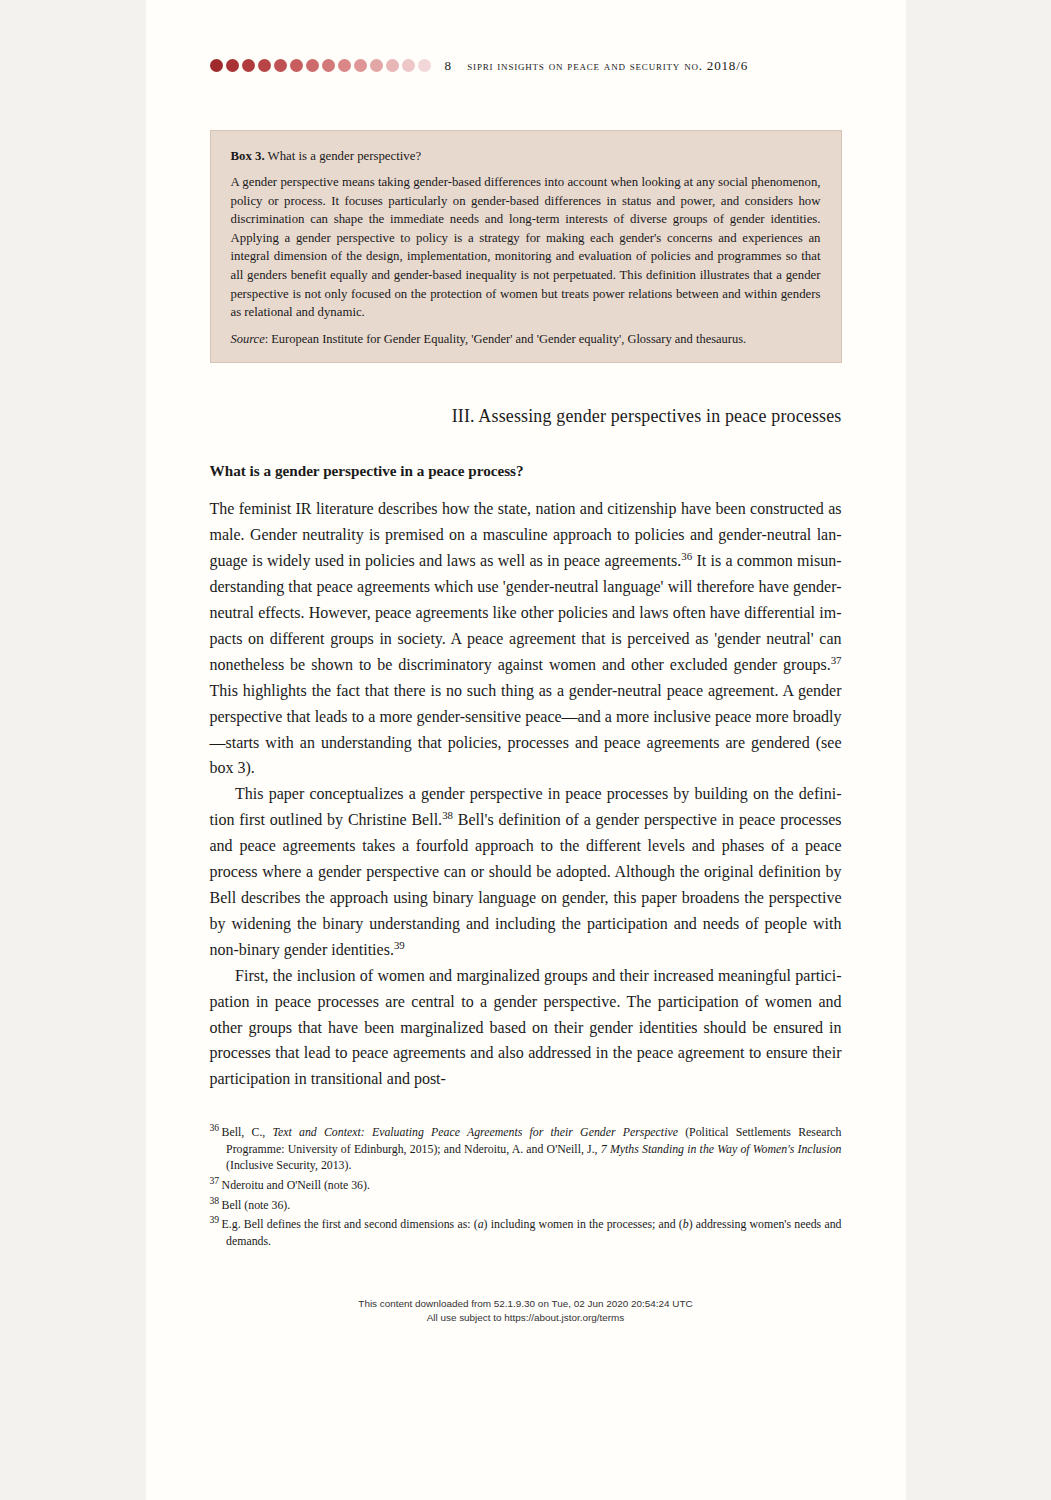8 sipri insights on peace and security no. 2018/6
Box 3. What is a gender perspective?
A gender perspective means taking gender-based differences into account when looking at any social phenomenon, policy or process. It focuses particularly on gender-based differences in status and power, and considers how discrimination can shape the immediate needs and long-term interests of diverse groups of gender identities. Applying a gender perspective to policy is a strategy for making each gender's concerns and experiences an integral dimension of the design, implementation, monitoring and evaluation of policies and programmes so that all genders benefit equally and gender-based inequality is not perpetuated. This definition illustrates that a gender perspective is not only focused on the protection of women but treats power relations between and within genders as relational and dynamic.
Source: European Institute for Gender Equality, 'Gender' and 'Gender equality', Glossary and thesaurus.
III. Assessing gender perspectives in peace processes
What is a gender perspective in a peace process?
The feminist IR literature describes how the state, nation and citizenship have been constructed as male. Gender neutrality is premised on a masculine approach to policies and gender-neutral language is widely used in policies and laws as well as in peace agreements.36 It is a common misunderstanding that peace agreements which use 'gender-neutral language' will therefore have gender-neutral effects. However, peace agreements like other policies and laws often have differential impacts on different groups in society. A peace agreement that is perceived as 'gender neutral' can nonetheless be shown to be discriminatory against women and other excluded gender groups.37 This highlights the fact that there is no such thing as a gender-neutral peace agreement. A gender perspective that leads to a more gender-sensitive peace—and a more inclusive peace more broadly—starts with an understanding that policies, processes and peace agreements are gendered (see box 3).
This paper conceptualizes a gender perspective in peace processes by building on the definition first outlined by Christine Bell.38 Bell's definition of a gender perspective in peace processes and peace agreements takes a fourfold approach to the different levels and phases of a peace process where a gender perspective can or should be adopted. Although the original definition by Bell describes the approach using binary language on gender, this paper broadens the perspective by widening the binary understanding and including the participation and needs of people with non-binary gender identities.39
First, the inclusion of women and marginalized groups and their increased meaningful participation in peace processes are central to a gender perspective. The participation of women and other groups that have been marginalized based on their gender identities should be ensured in processes that lead to peace agreements and also addressed in the peace agreement to ensure their participation in transitional and post-
36 Bell, C., Text and Context: Evaluating Peace Agreements for their Gender Perspective (Political Settlements Research Programme: University of Edinburgh, 2015); and Nderoitu, A. and O'Neill, J., 7 Myths Standing in the Way of Women's Inclusion (Inclusive Security, 2013).
37 Nderoitu and O'Neill (note 36).
38 Bell (note 36).
39 E.g. Bell defines the first and second dimensions as: (a) including women in the processes; and (b) addressing women's needs and demands.
This content downloaded from 52.1.9.30 on Tue, 02 Jun 2020 20:54:24 UTC
All use subject to https://about.jstor.org/terms